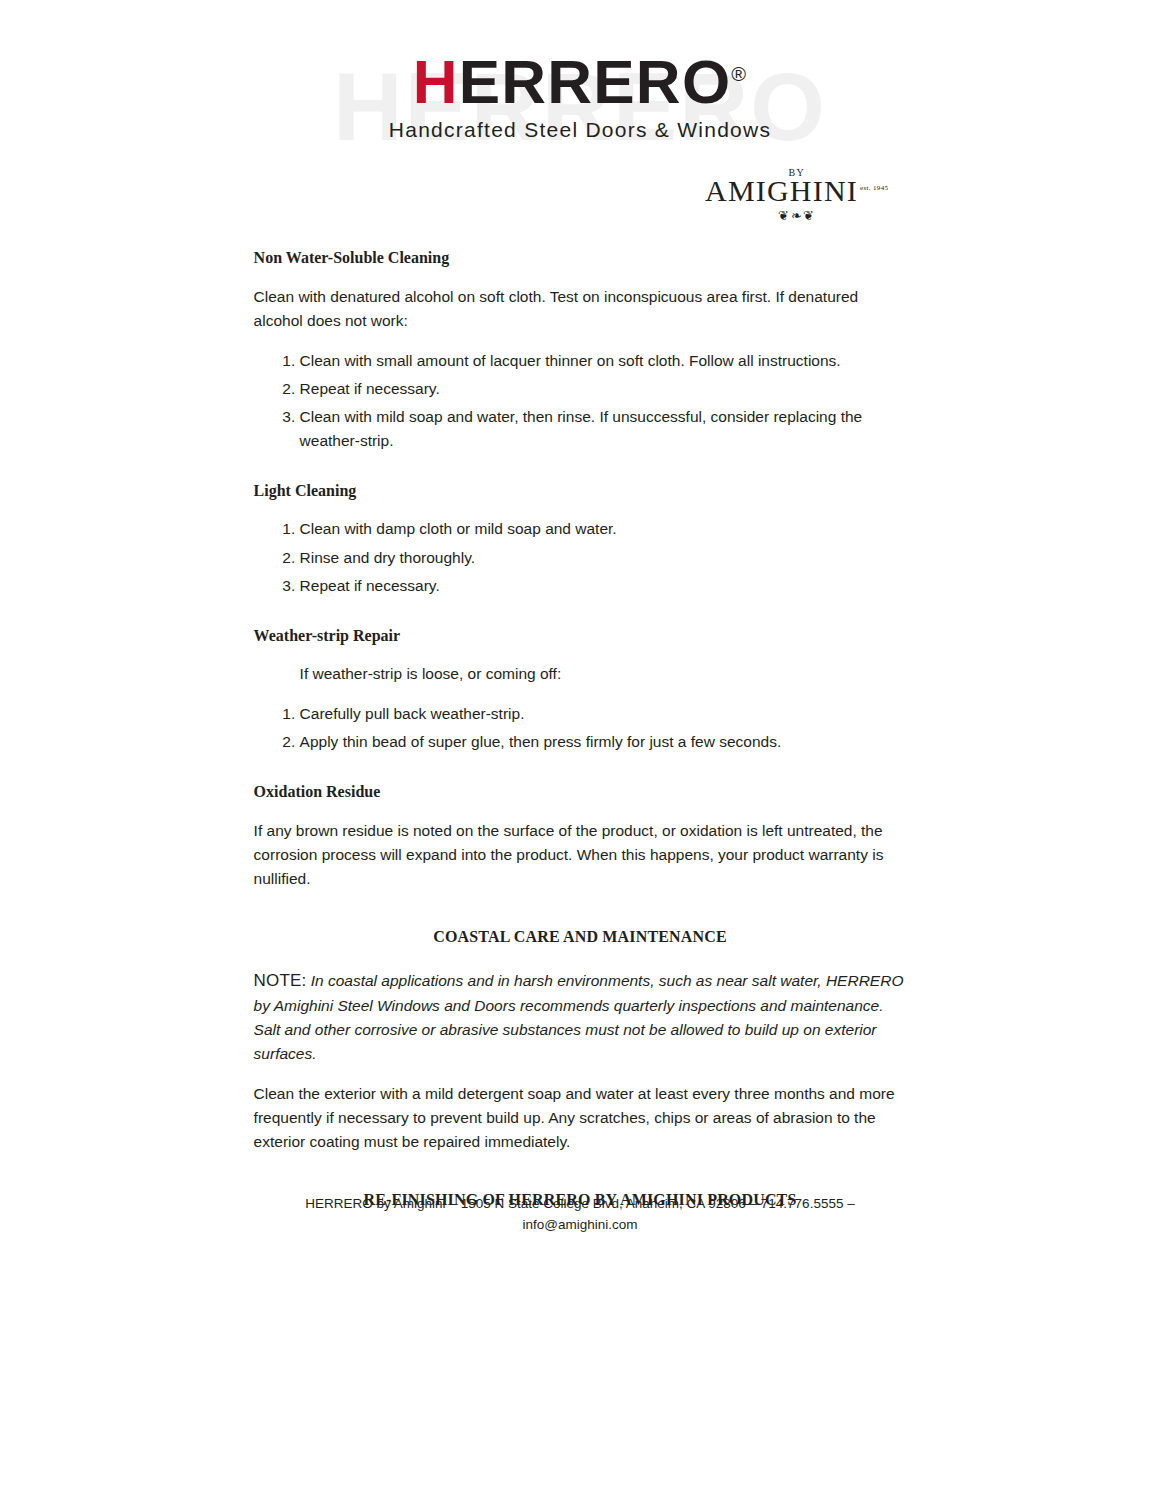HERRERO
HERRERO®
Handcrafted Steel Doors & Windows
BY
AMIGHINIest. 1945
❦❧❦
Non Water-Soluble Cleaning
Clean with denatured alcohol on soft cloth. Test on inconspicuous area first. If denatured alcohol does not work:
Clean with small amount of lacquer thinner on soft cloth. Follow all instructions.
Repeat if necessary.
Clean with mild soap and water, then rinse. If unsuccessful, consider replacing the weather-strip.
Light Cleaning
Clean with damp cloth or mild soap and water.
Rinse and dry thoroughly.
Repeat if necessary.
Weather-strip Repair
If weather-strip is loose, or coming off:
Carefully pull back weather-strip.
Apply thin bead of super glue, then press firmly for just a few seconds.
Oxidation Residue
If any brown residue is noted on the surface of the product, or oxidation is left untreated, the corrosion process will expand into the product. When this happens, your product warranty is nullified.
COASTAL CARE AND MAINTENANCE
NOTE: In coastal applications and in harsh environments, such as near salt water, HERRERO by Amighini Steel Windows and Doors recommends quarterly inspections and maintenance. Salt and other corrosive or abrasive substances must not be allowed to build up on exterior surfaces.
Clean the exterior with a mild detergent soap and water at least every three months and more frequently if necessary to prevent build up. Any scratches, chips or areas of abrasion to the exterior coating must be repaired immediately.
RE-FINISHING OF HERRERO BY AMIGHINI PRODUCTS
HERRERO by Amighini – 1505 N State College Blvd, Anaheim, CA 92806 – 714.776.5555 – info@amighini.com